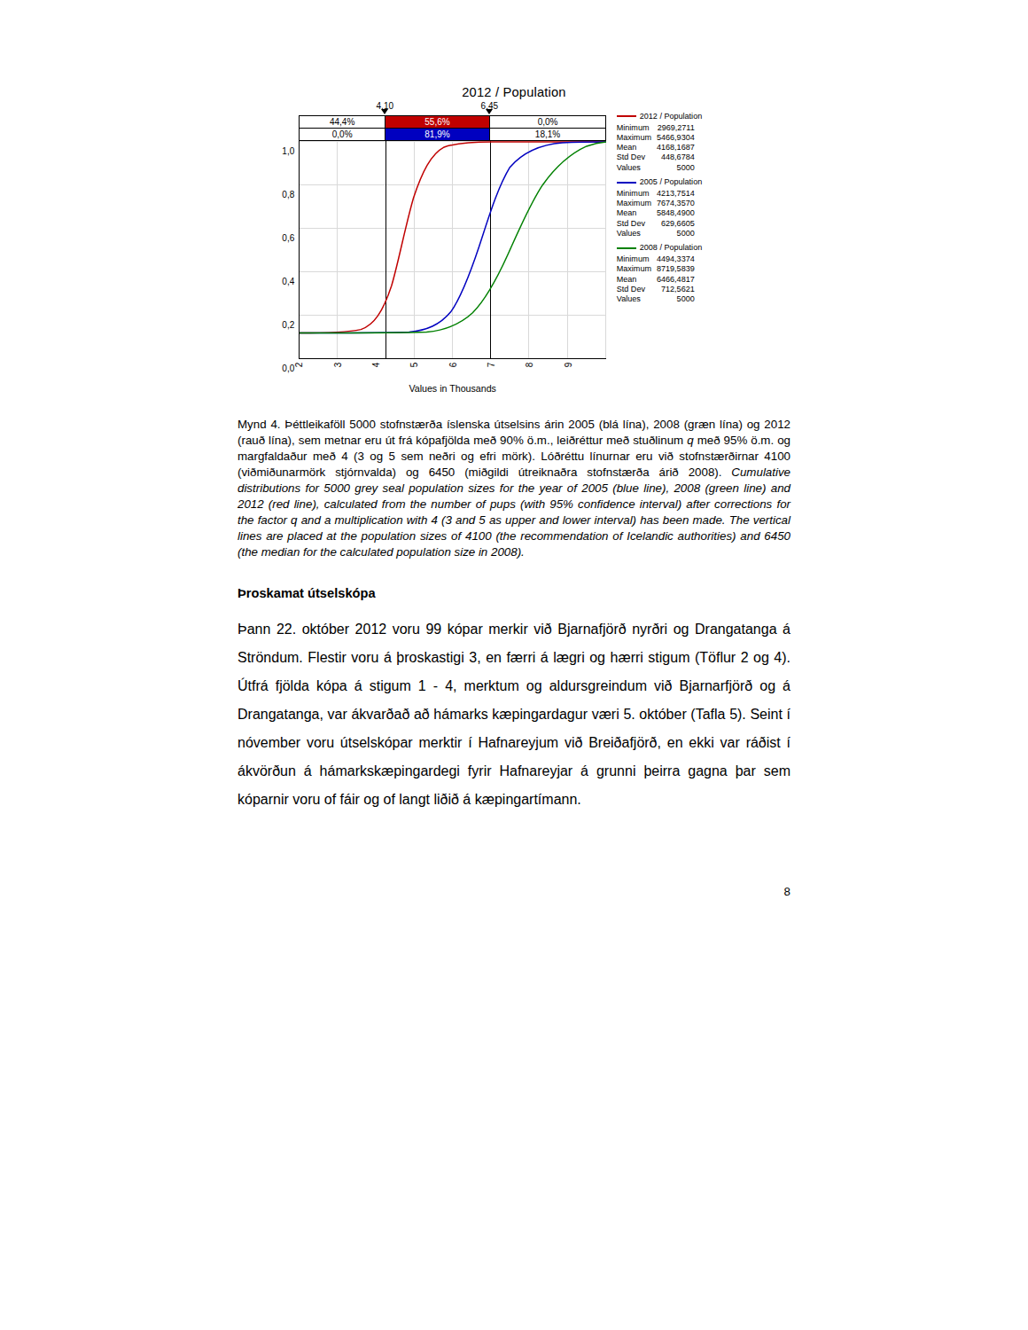2012 / Population
4,10 6,45
| 44,4% | 55,6% | 0,0% |
| 0,0% | 81,9% | 18,1% |
1,0 0,8 0,6 0,4 0,2 0,0
2 3 4 5 6 7 8 9
Values in Thousands
2012 / Population
| Minimum | 2969,2711 |
| Maximum | 5466,9304 |
| Mean | 4168,1687 |
| Std Dev | 448,6784 |
| Values | 5000 |
2005 / Population
| Minimum | 4213,7514 |
| Maximum | 7674,3570 |
| Mean | 5848,4900 |
| Std Dev | 629,6605 |
| Values | 5000 |
2008 / Population
| Minimum | 4494,3374 |
| Maximum | 8719,5839 |
| Mean | 6466,4817 |
| Std Dev | 712,5621 |
| Values | 5000 |
Mynd 4. Þéttleikaföll 5000 stofnstærða íslenska útselsins árin 2005 (blá lína), 2008 (græn lína) og 2012 (rauð lína), sem metnar eru út frá kópafjölda með 90% ö.m., leiðréttur með stuðlinum q með 95% ö.m. og margfaldaður með 4 (3 og 5 sem neðri og efri mörk). Lóðréttu línurnar eru við stofnstærðirnar 4100 (viðmiðunarmörk stjórnvalda) og 6450 (miðgildi útreiknaðra stofnstærða árið 2008). Cumulative distributions for 5000 grey seal population sizes for the year of 2005 (blue line), 2008 (green line) and 2012 (red line), calculated from the number of pups (with 95% confidence interval) after corrections for the factor q and a multiplication with 4 (3 and 5 as upper and lower interval) has been made. The vertical lines are placed at the population sizes of 4100 (the recommendation of Icelandic authorities) and 6450 (the median for the calculated population size in 2008).
Þroskamat útselskópa
Þann 22. október 2012 voru 99 kópar merkir við Bjarnafjörð nyrðri og Drangatanga á Ströndum. Flestir voru á þroskastigi 3, en færri á lægri og hærri stigum (Töflur 2 og 4). Útfrá fjölda kópa á stigum 1 - 4, merktum og aldursgreindum við Bjarnarfjörð og á Drangatanga, var ákvarðað að hámarks kæpingardagur væri 5. október (Tafla 5). Seint í nóvember voru útselskópar merktir í Hafnareyjum við Breiðafjörð, en ekki var ráðist í ákvörðun á hámarkskæpingardegi fyrir Hafnareyjar á grunni þeirra gagna þar sem kóparnir voru of fáir og of langt liðið á kæpingartímann.
8